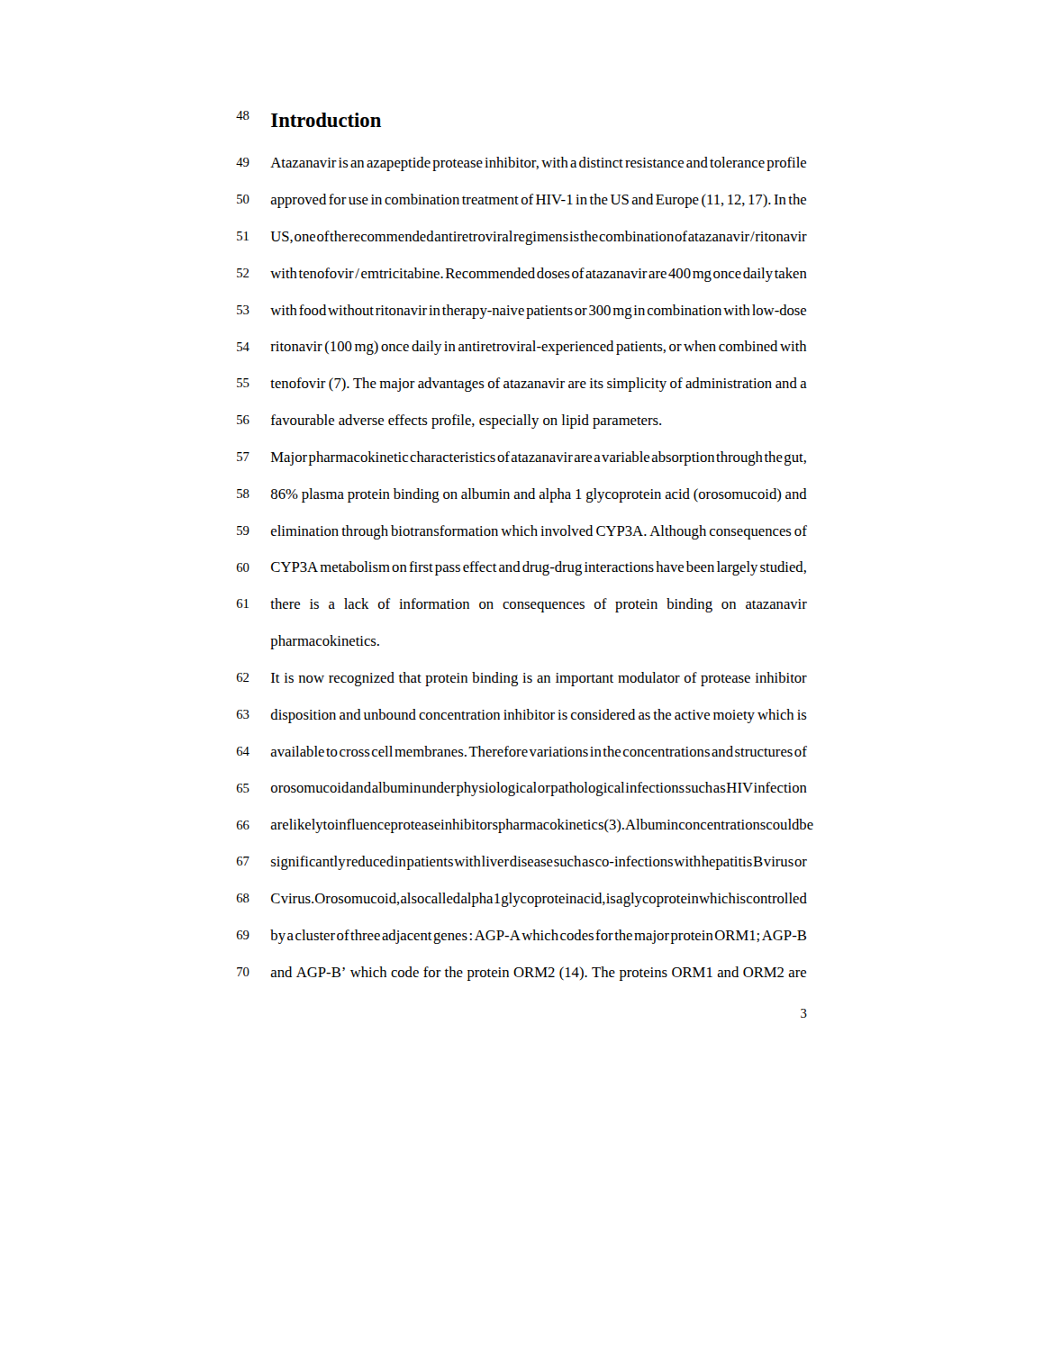48
Introduction
49
Atazanavir is an azapeptide protease inhibitor, with adistinct resistance and tolerance profile
50
approved for use in combination treatment of HIV-1 in the US and Europe(11, 12, 17). In the
51
US, one of the recommended antiretroviral regimens is the combination of atazanavir/ritonavir
52
with tenofovir/emtricitabine. Recommended doses of atazanavir are 400 mg once daily taken
53
with food without ritonavir in therapy-naive patients or 300 mg in combination with low-dose
54
ritonavir(100 mg) once daily in antiretroviral-experienced patients, or when combined with
55
tenofovir(7). The major advantages of atazanavir are its simplicity of administration and a
56
favourable adverse effects profile, especially on lipid parameters.
57
Major pharmacokinetic characteristics of atazanavir are avariable absorption through the gut,
58
86% plasma protein binding on albumin and alpha 1 glycoprotein acid(orosomucoid) and
59
elimination through biotransformation which involved CYP3A. Although consequences of
60
CYP3A metabolism on first pass effect and drug-drug interactions have been largely studied,
61
there is a lack of information on consequences of protein binding on atazanavir pharmacokinetics.
62
It is now recognized that protein binding is an important modulator of protease inhibitor
63
disposition and unbound concentration inhibitor is considered as the active moiety which is
64
available to cross cell membranes. Therefore variations in the concentrations and structures of
65
orosomucoid and albumin under physiological or pathological infections such as HIV infection
66
are likely to influence protease inhibitors pharmacokinetics(3). Albumin concentrations could be
67
significantly reduced in patients with liver disease such as co-infections with hepatitis Bvirus or
68
Cvirus. Orosomucoid, also called alpha 1 glycoprotein acid, is aglycoprotein which is controlled
69
by acluster of three adjacent genes: AGP-A which codes for the major protein ORM1; AGP-B
70
and AGP-B’which code for the protein ORM2(14). The proteins ORM1 and ORM2 are
3